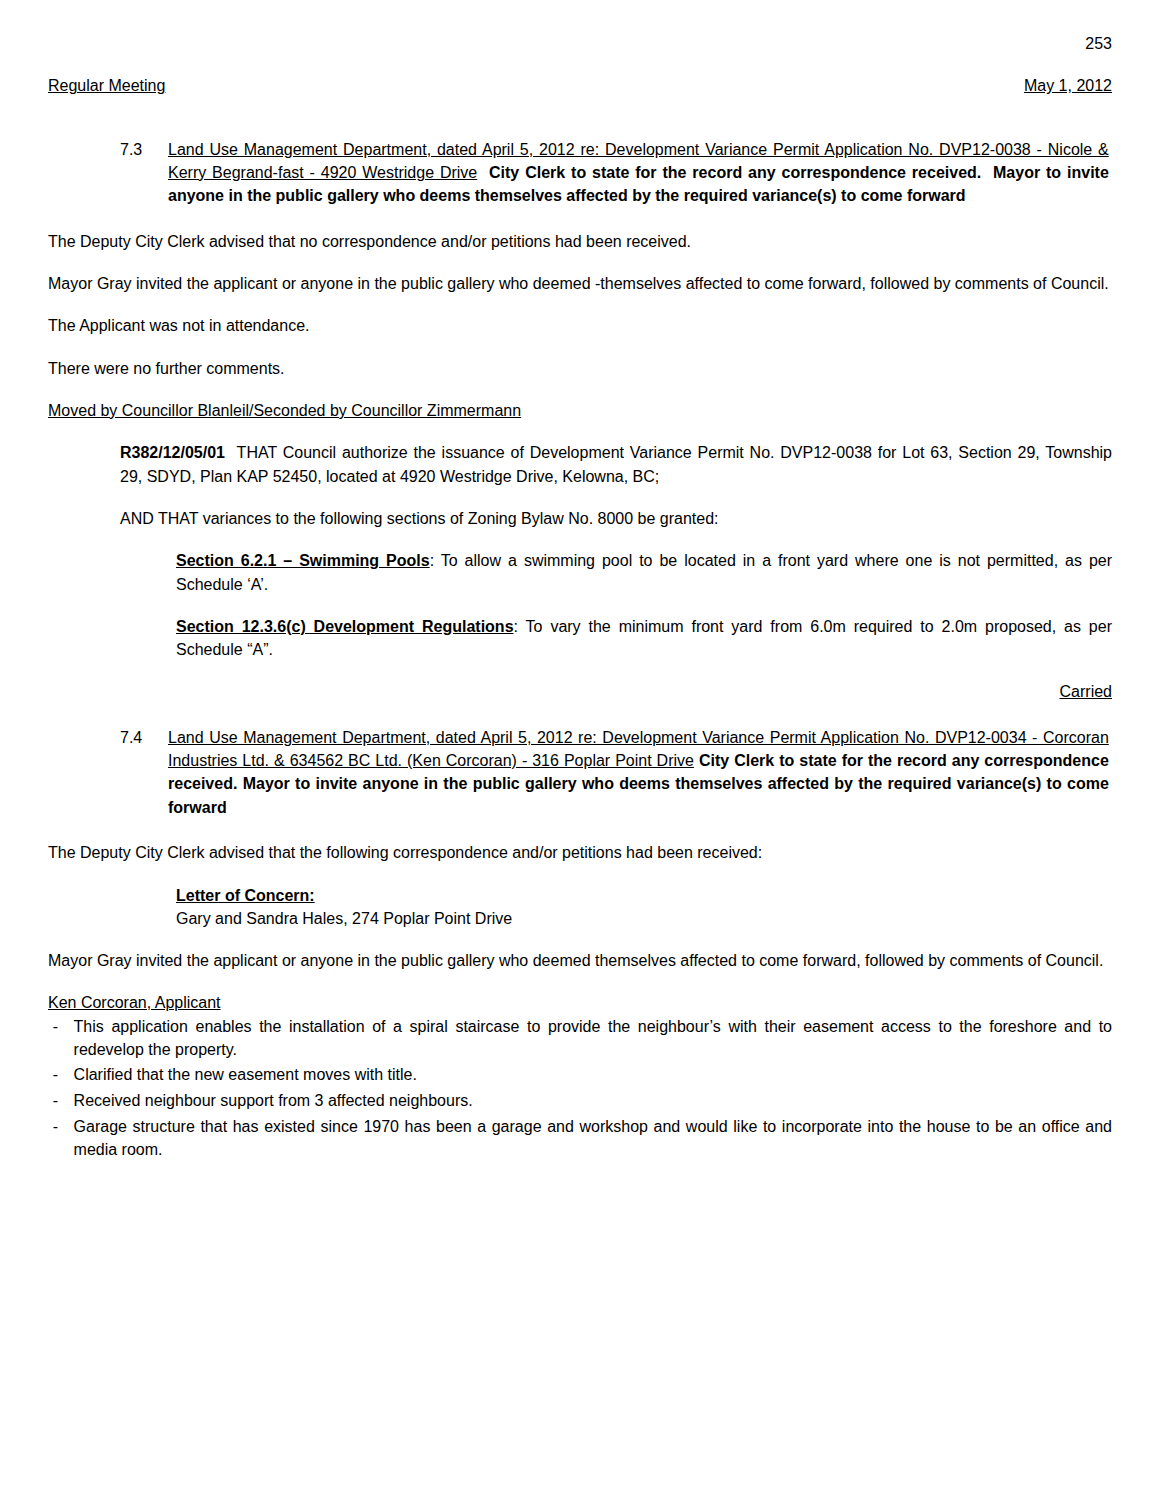253
Regular Meeting May 1, 2012
7.3 Land Use Management Department, dated April 5, 2012 re: Development Variance Permit Application No. DVP12-0038 - Nicole & Kerry Begrand-fast - 4920 Westridge Drive City Clerk to state for the record any correspondence received. Mayor to invite anyone in the public gallery who deems themselves affected by the required variance(s) to come forward
The Deputy City Clerk advised that no correspondence and/or petitions had been received.
Mayor Gray invited the applicant or anyone in the public gallery who deemed -themselves affected to come forward, followed by comments of Council.
The Applicant was not in attendance.
There were no further comments.
Moved by Councillor Blanleil/Seconded by Councillor Zimmermann
R382/12/05/01 THAT Council authorize the issuance of Development Variance Permit No. DVP12-0038 for Lot 63, Section 29, Township 29, SDYD, Plan KAP 52450, located at 4920 Westridge Drive, Kelowna, BC;
AND THAT variances to the following sections of Zoning Bylaw No. 8000 be granted:
Section 6.2.1 – Swimming Pools: To allow a swimming pool to be located in a front yard where one is not permitted, as per Schedule ‘A’.
Section 12.3.6(c) Development Regulations: To vary the minimum front yard from 6.0m required to 2.0m proposed, as per Schedule “A”.
Carried
7.4 Land Use Management Department, dated April 5, 2012 re: Development Variance Permit Application No. DVP12-0034 - Corcoran Industries Ltd. & 634562 BC Ltd. (Ken Corcoran) - 316 Poplar Point Drive City Clerk to state for the record any correspondence received. Mayor to invite anyone in the public gallery who deems themselves affected by the required variance(s) to come forward
The Deputy City Clerk advised that the following correspondence and/or petitions had been received:
Letter of Concern:
Gary and Sandra Hales, 274 Poplar Point Drive
Mayor Gray invited the applicant or anyone in the public gallery who deemed themselves affected to come forward, followed by comments of Council.
Ken Corcoran, Applicant
This application enables the installation of a spiral staircase to provide the neighbour’s with their easement access to the foreshore and to redevelop the property.
Clarified that the new easement moves with title.
Received neighbour support from 3 affected neighbours.
Garage structure that has existed since 1970 has been a garage and workshop and would like to incorporate into the house to be an office and media room.